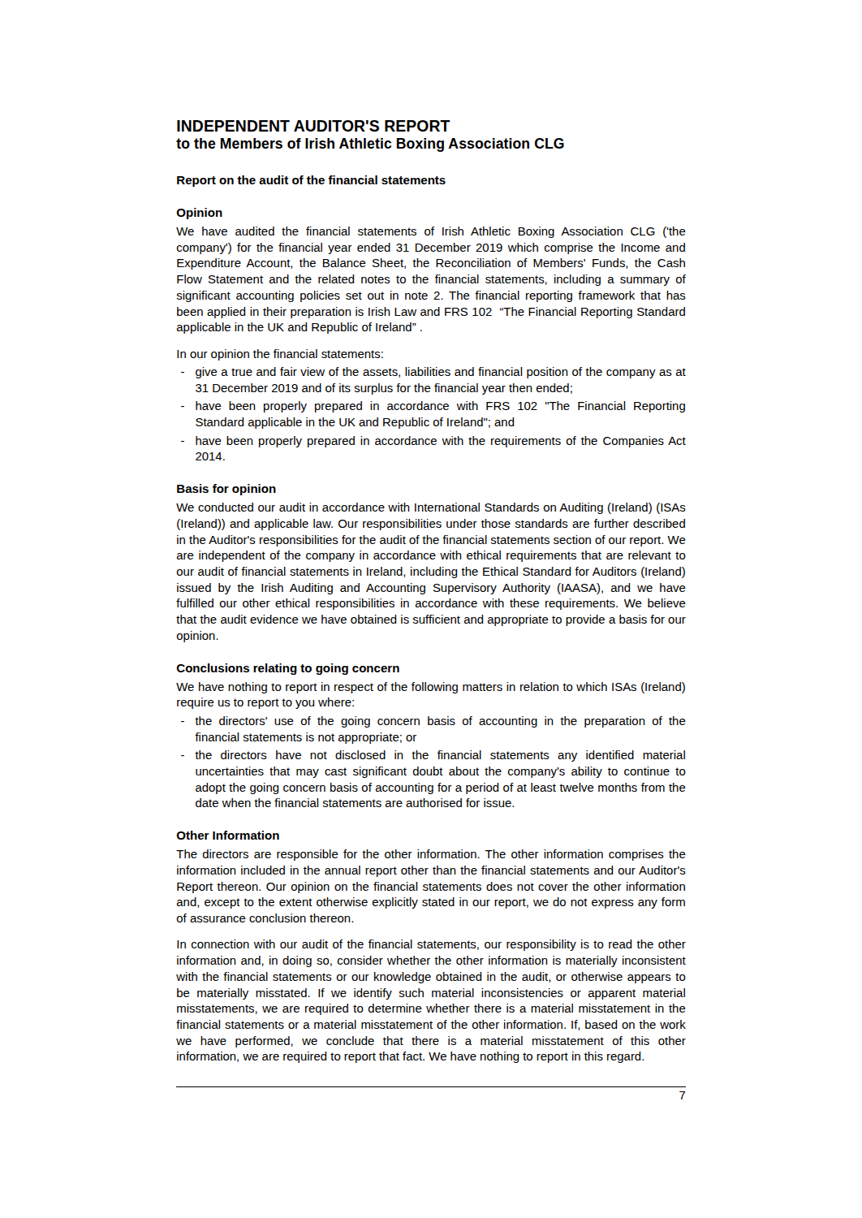INDEPENDENT AUDITOR'S REPORT to the Members of Irish Athletic Boxing Association CLG
Report on the audit of the financial statements
Opinion
We have audited the financial statements of Irish Athletic Boxing Association CLG ('the company') for the financial year ended 31 December 2019 which comprise the Income and Expenditure Account, the Balance Sheet, the Reconciliation of Members' Funds, the Cash Flow Statement and the related notes to the financial statements, including a summary of significant accounting policies set out in note 2. The financial reporting framework that has been applied in their preparation is Irish Law and FRS 102 “The Financial Reporting Standard applicable in the UK and Republic of Ireland” .
In our opinion the financial statements:
give a true and fair view of the assets, liabilities and financial position of the company as at 31 December 2019 and of its surplus for the financial year then ended;
have been properly prepared in accordance with FRS 102 "The Financial Reporting Standard applicable in the UK and Republic of Ireland"; and
have been properly prepared in accordance with the requirements of the Companies Act 2014.
Basis for opinion
We conducted our audit in accordance with International Standards on Auditing (Ireland) (ISAs (Ireland)) and applicable law. Our responsibilities under those standards are further described in the Auditor's responsibilities for the audit of the financial statements section of our report. We are independent of the company in accordance with ethical requirements that are relevant to our audit of financial statements in Ireland, including the Ethical Standard for Auditors (Ireland) issued by the Irish Auditing and Accounting Supervisory Authority (IAASA), and we have fulfilled our other ethical responsibilities in accordance with these requirements. We believe that the audit evidence we have obtained is sufficient and appropriate to provide a basis for our opinion.
Conclusions relating to going concern
We have nothing to report in respect of the following matters in relation to which ISAs (Ireland) require us to report to you where:
the directors' use of the going concern basis of accounting in the preparation of the financial statements is not appropriate; or
the directors have not disclosed in the financial statements any identified material uncertainties that may cast significant doubt about the company's ability to continue to adopt the going concern basis of accounting for a period of at least twelve months from the date when the financial statements are authorised for issue.
Other Information
The directors are responsible for the other information. The other information comprises the information included in the annual report other than the financial statements and our Auditor's Report thereon. Our opinion on the financial statements does not cover the other information and, except to the extent otherwise explicitly stated in our report, we do not express any form of assurance conclusion thereon.
In connection with our audit of the financial statements, our responsibility is to read the other information and, in doing so, consider whether the other information is materially inconsistent with the financial statements or our knowledge obtained in the audit, or otherwise appears to be materially misstated. If we identify such material inconsistencies or apparent material misstatements, we are required to determine whether there is a material misstatement in the financial statements or a material misstatement of the other information. If, based on the work we have performed, we conclude that there is a material misstatement of this other information, we are required to report that fact. We have nothing to report in this regard.